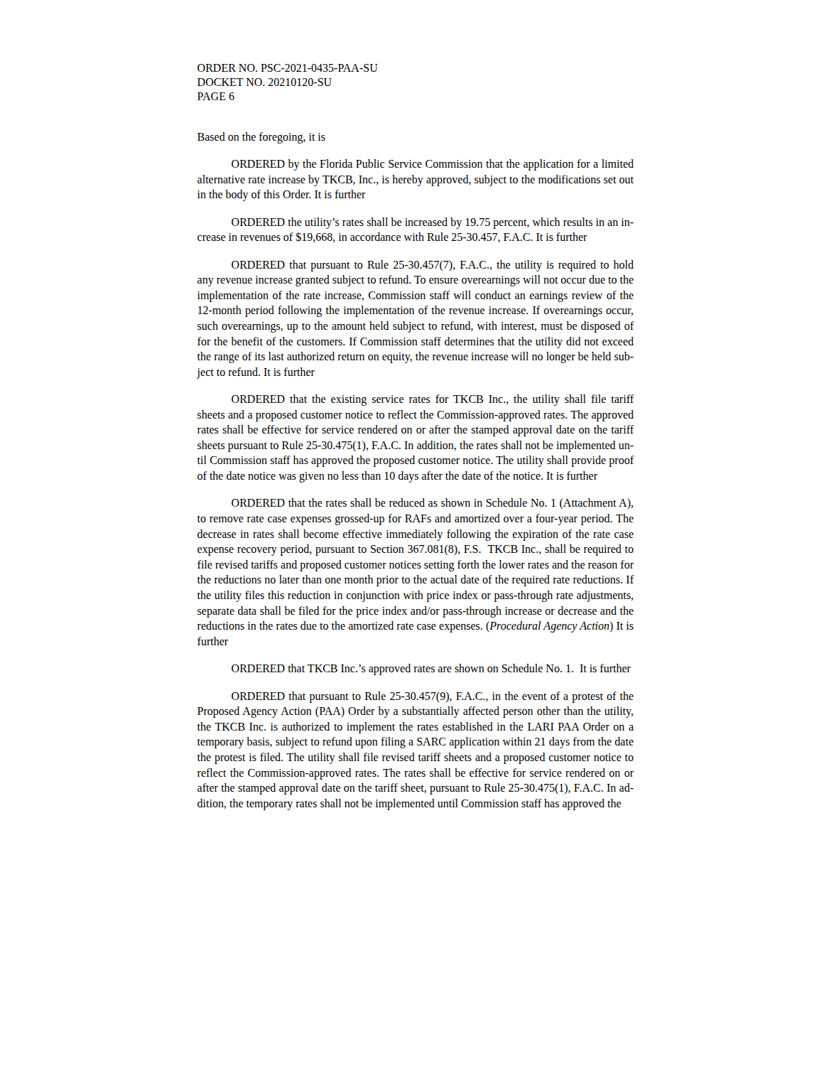ORDER NO. PSC-2021-0435-PAA-SU
DOCKET NO. 20210120-SU
PAGE 6
Based on the foregoing, it is
ORDERED by the Florida Public Service Commission that the application for a limited alternative rate increase by TKCB, Inc., is hereby approved, subject to the modifications set out in the body of this Order. It is further
ORDERED the utility’s rates shall be increased by 19.75 percent, which results in an increase in revenues of $19,668, in accordance with Rule 25-30.457, F.A.C. It is further
ORDERED that pursuant to Rule 25-30.457(7), F.A.C., the utility is required to hold any revenue increase granted subject to refund. To ensure overearnings will not occur due to the implementation of the rate increase, Commission staff will conduct an earnings review of the 12-month period following the implementation of the revenue increase. If overearnings occur, such overearnings, up to the amount held subject to refund, with interest, must be disposed of for the benefit of the customers. If Commission staff determines that the utility did not exceed the range of its last authorized return on equity, the revenue increase will no longer be held subject to refund. It is further
ORDERED that the existing service rates for TKCB Inc., the utility shall file tariff sheets and a proposed customer notice to reflect the Commission-approved rates. The approved rates shall be effective for service rendered on or after the stamped approval date on the tariff sheets pursuant to Rule 25-30.475(1), F.A.C. In addition, the rates shall not be implemented until Commission staff has approved the proposed customer notice. The utility shall provide proof of the date notice was given no less than 10 days after the date of the notice. It is further
ORDERED that the rates shall be reduced as shown in Schedule No. 1 (Attachment A), to remove rate case expenses grossed-up for RAFs and amortized over a four-year period. The decrease in rates shall become effective immediately following the expiration of the rate case expense recovery period, pursuant to Section 367.081(8), F.S. TKCB Inc., shall be required to file revised tariffs and proposed customer notices setting forth the lower rates and the reason for the reductions no later than one month prior to the actual date of the required rate reductions. If the utility files this reduction in conjunction with price index or pass-through rate adjustments, separate data shall be filed for the price index and/or pass-through increase or decrease and the reductions in the rates due to the amortized rate case expenses. (Procedural Agency Action) It is further
ORDERED that TKCB Inc.’s approved rates are shown on Schedule No. 1. It is further
ORDERED that pursuant to Rule 25-30.457(9), F.A.C., in the event of a protest of the Proposed Agency Action (PAA) Order by a substantially affected person other than the utility, the TKCB Inc. is authorized to implement the rates established in the LARI PAA Order on a temporary basis, subject to refund upon filing a SARC application within 21 days from the date the protest is filed. The utility shall file revised tariff sheets and a proposed customer notice to reflect the Commission-approved rates. The rates shall be effective for service rendered on or after the stamped approval date on the tariff sheet, pursuant to Rule 25-30.475(1), F.A.C. In addition, the temporary rates shall not be implemented until Commission staff has approved the